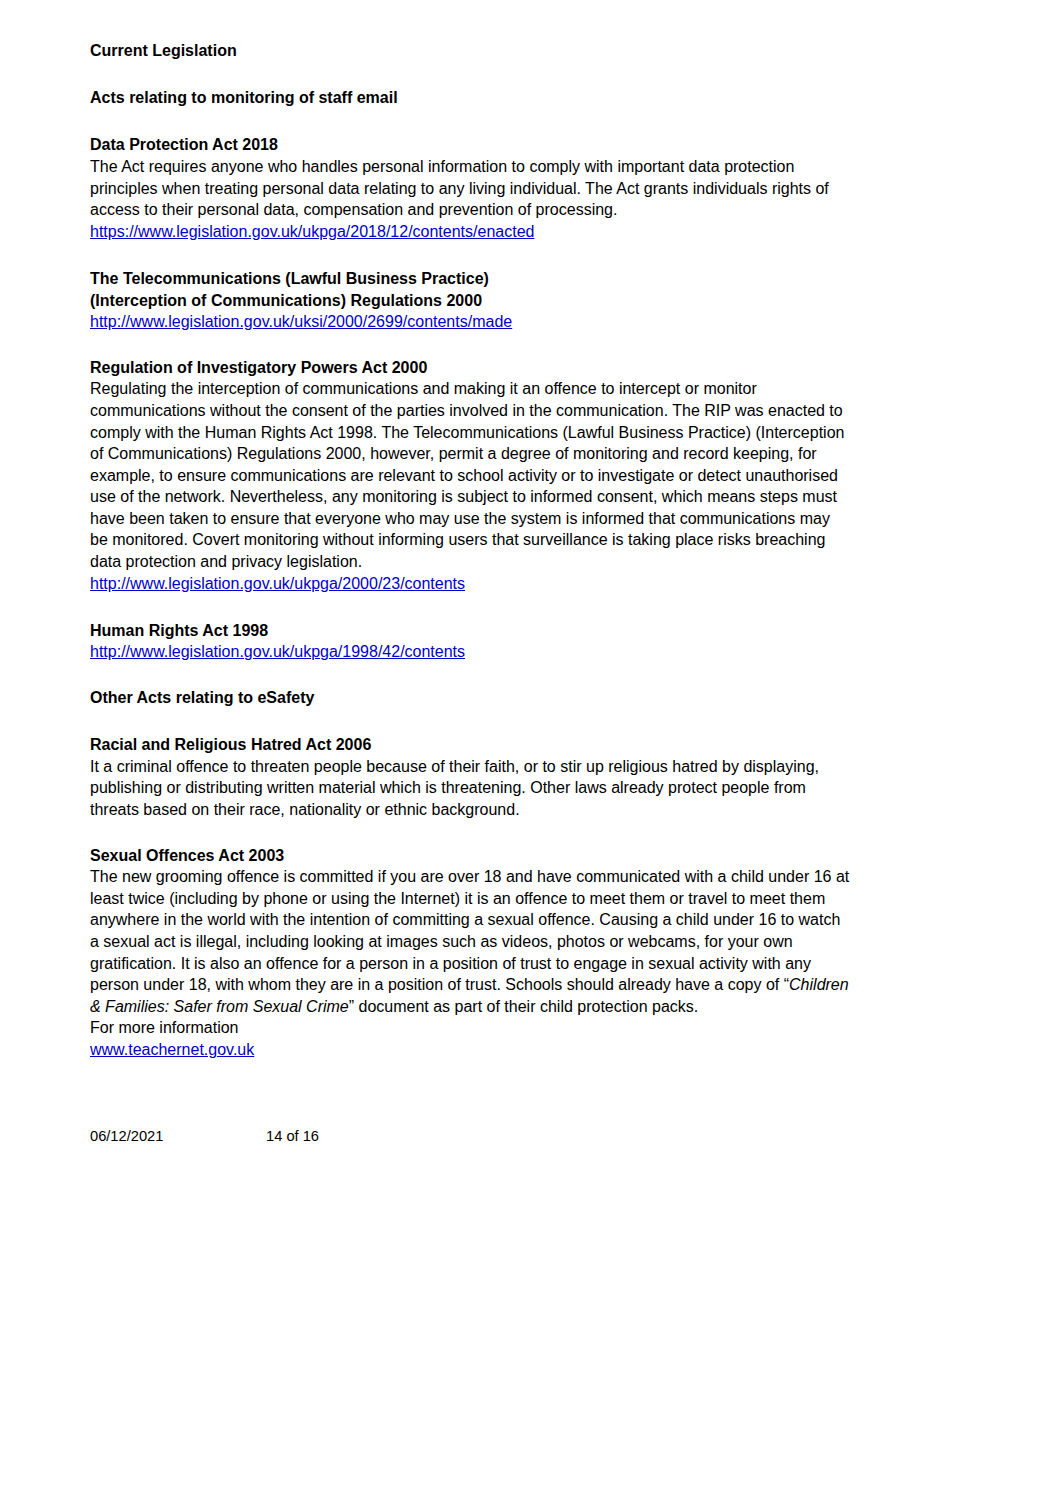Current Legislation
Acts relating to monitoring of staff email
Data Protection Act 2018
The Act requires anyone who handles personal information to comply with important data protection principles when treating personal data relating to any living individual. The Act grants individuals rights of access to their personal data, compensation and prevention of processing.
https://www.legislation.gov.uk/ukpga/2018/12/contents/enacted
The Telecommunications (Lawful Business Practice)
(Interception of Communications) Regulations 2000
http://www.legislation.gov.uk/uksi/2000/2699/contents/made
Regulation of Investigatory Powers Act 2000
Regulating the interception of communications and making it an offence to intercept or monitor communications without the consent of the parties involved in the communication. The RIP was enacted to comply with the Human Rights Act 1998. The Telecommunications (Lawful Business Practice) (Interception of Communications) Regulations 2000, however, permit a degree of monitoring and record keeping, for example, to ensure communications are relevant to school activity or to investigate or detect unauthorised use of the network. Nevertheless, any monitoring is subject to informed consent, which means steps must have been taken to ensure that everyone who may use the system is informed that communications may be monitored. Covert monitoring without informing users that surveillance is taking place risks breaching data protection and privacy legislation.
http://www.legislation.gov.uk/ukpga/2000/23/contents
Human Rights Act 1998
http://www.legislation.gov.uk/ukpga/1998/42/contents
Other Acts relating to eSafety
Racial and Religious Hatred Act 2006
It a criminal offence to threaten people because of their faith, or to stir up religious hatred by displaying, publishing or distributing written material which is threatening. Other laws already protect people from threats based on their race, nationality or ethnic background.
Sexual Offences Act 2003
The new grooming offence is committed if you are over 18 and have communicated with a child under 16 at least twice (including by phone or using the Internet) it is an offence to meet them or travel to meet them anywhere in the world with the intention of committing a sexual offence. Causing a child under 16 to watch a sexual act is illegal, including looking at images such as videos, photos or webcams, for your own gratification. It is also an offence for a person in a position of trust to engage in sexual activity with any person under 18, with whom they are in a position of trust. Schools should already have a copy of “Children & Families: Safer from Sexual Crime” document as part of their child protection packs.
For more information
www.teachernet.gov.uk
06/12/2021 14 of 16